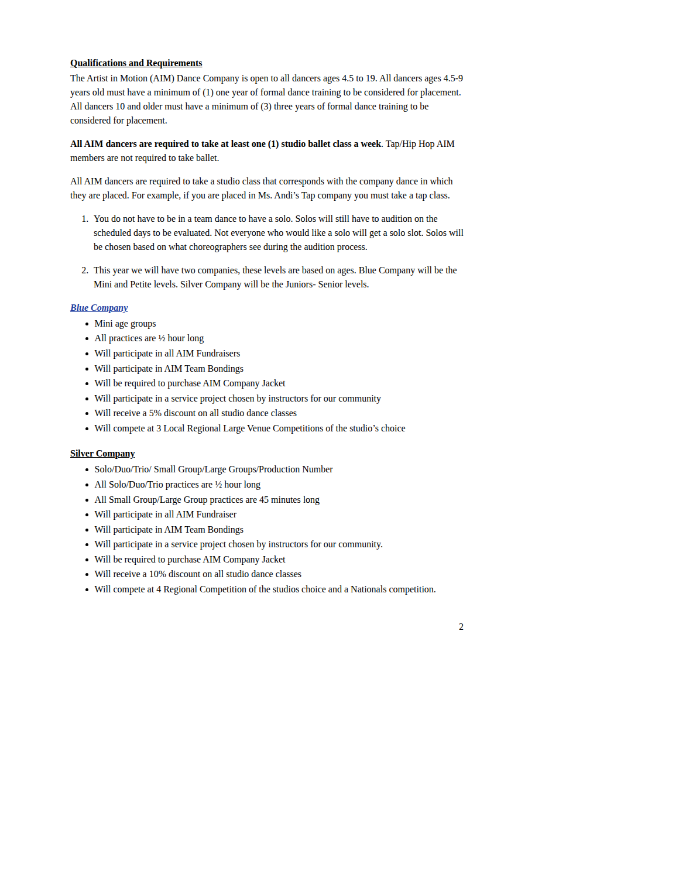Qualifications and Requirements
The Artist in Motion (AIM) Dance Company is open to all dancers ages 4.5 to 19. All dancers ages 4.5-9 years old must have a minimum of (1) one year of formal dance training to be considered for placement. All dancers 10 and older must have a minimum of (3) three years of formal dance training to be considered for placement.
All AIM dancers are required to take at least one (1) studio ballet class a week. Tap/Hip Hop AIM members are not required to take ballet.
All AIM dancers are required to take a studio class that corresponds with the company dance in which they are placed. For example, if you are placed in Ms. Andi’s Tap company you must take a tap class.
You do not have to be in a team dance to have a solo. Solos will still have to audition on the scheduled days to be evaluated. Not everyone who would like a solo will get a solo slot. Solos will be chosen based on what choreographers see during the audition process.
This year we will have two companies, these levels are based on ages. Blue Company will be the Mini and Petite levels. Silver Company will be the Juniors- Senior levels.
Blue Company
Mini age groups
All practices are ½ hour long
Will participate in all AIM Fundraisers
Will participate in AIM Team Bondings
Will be required to purchase AIM Company Jacket
Will participate in a service project chosen by instructors for our community
Will receive a 5% discount on all studio dance classes
Will compete at 3 Local Regional Large Venue Competitions of the studio’s choice
Silver Company
Solo/Duo/Trio/ Small Group/Large Groups/Production Number
All Solo/Duo/Trio practices are ½ hour long
All Small Group/Large Group practices are 45 minutes long
Will participate in all AIM Fundraiser
Will participate in AIM Team Bondings
Will participate in a service project chosen by instructors for our community.
Will be required to purchase AIM Company Jacket
Will receive a 10% discount on all studio dance classes
Will compete at 4 Regional Competition of the studios choice and a Nationals competition.
2